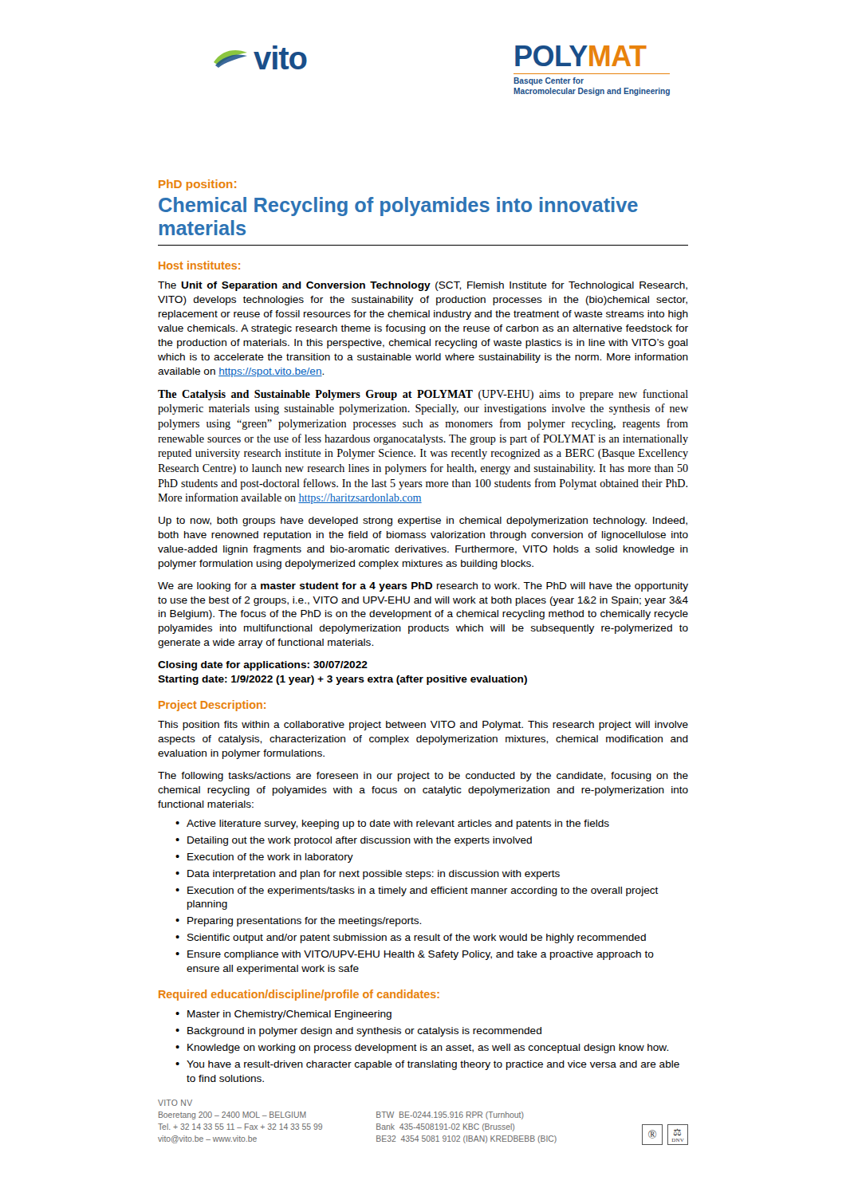vito
POLY MAT
Basque Center for
Macromolecular Design and Engineering
PhD position:
Chemical Recycling of polyamides into innovative materials
Host institutes:
The Unit of Separation and Conversion Technology (SCT, Flemish Institute for Technological Research, VITO) develops technologies for the sustainability of production processes in the (bio)chemical sector, replacement or reuse of fossil resources for the chemical industry and the treatment of waste streams into high value chemicals. A strategic research theme is focusing on the reuse of carbon as an alternative feedstock for the production of materials. In this perspective, chemical recycling of waste plastics is in line with VITO’s goal which is to accelerate the transition to a sustainable world where sustainability is the norm. More information available on https://spot.vito.be/en.
The Catalysis and Sustainable Polymers Group at POLYMAT (UPV-EHU) aims to prepare new functional polymeric materials using sustainable polymerization. Specially, our investigations involve the synthesis of new polymers using “green” polymerization processes such as monomers from polymer recycling, reagents from renewable sources or the use of less hazardous organocatalysts. The group is part of POLYMAT is an internationally reputed university research institute in Polymer Science. It was recently recognized as a BERC (Basque Excellency Research Centre) to launch new research lines in polymers for health, energy and sustainability. It has more than 50 PhD students and post-doctoral fellows. In the last 5 years more than 100 students from Polymat obtained their PhD. More information available on https://haritzsardonlab.com
Up to now, both groups have developed strong expertise in chemical depolymerization technology. Indeed, both have renowned reputation in the field of biomass valorization through conversion of lignocellulose into value-added lignin fragments and bio-aromatic derivatives. Furthermore, VITO holds a solid knowledge in polymer formulation using depolymerized complex mixtures as building blocks.
We are looking for a master student for a 4 years PhD research to work. The PhD will have the opportunity to use the best of 2 groups, i.e., VITO and UPV-EHU and will work at both places (year 1&2 in Spain; year 3&4 in Belgium). The focus of the PhD is on the development of a chemical recycling method to chemically recycle polyamides into multifunctional depolymerization products which will be subsequently re-polymerized to generate a wide array of functional materials.
Closing date for applications: 30/07/2022
Starting date: 1/9/2022 (1 year) + 3 years extra (after positive evaluation)
Project Description:
This position fits within a collaborative project between VITO and Polymat. This research project will involve aspects of catalysis, characterization of complex depolymerization mixtures, chemical modification and evaluation in polymer formulations.
The following tasks/actions are foreseen in our project to be conducted by the candidate, focusing on the chemical recycling of polyamides with a focus on catalytic depolymerization and re-polymerization into functional materials:
Active literature survey, keeping up to date with relevant articles and patents in the fields
Detailing out the work protocol after discussion with the experts involved
Execution of the work in laboratory
Data interpretation and plan for next possible steps: in discussion with experts
Execution of the experiments/tasks in a timely and efficient manner according to the overall project planning
Preparing presentations for the meetings/reports.
Scientific output and/or patent submission as a result of the work would be highly recommended
Ensure compliance with VITO/UPV-EHU Health & Safety Policy, and take a proactive approach to ensure all experimental work is safe
Required education/discipline/profile of candidates:
Master in Chemistry/Chemical Engineering
Background in polymer design and synthesis or catalysis is recommended
Knowledge on working on process development is an asset, as well as conceptual design know how.
You have a result-driven character capable of translating theory to practice and vice versa and are able to find solutions.
VITO NV
Boeretang 200 – 2400 MOL – BELGIUM
Tel. + 32 14 33 55 11 – Fax + 32 14 33 55 99
vito@vito.be – www.vito.be
BTW BE-0244.195.916 RPR (Turnhout)
Bank 435-4508191-02 KBC (Brussel)
BE32 4354 5081 9102 (IBAN) KREDBEBB (BIC)
®
⚖
DNV